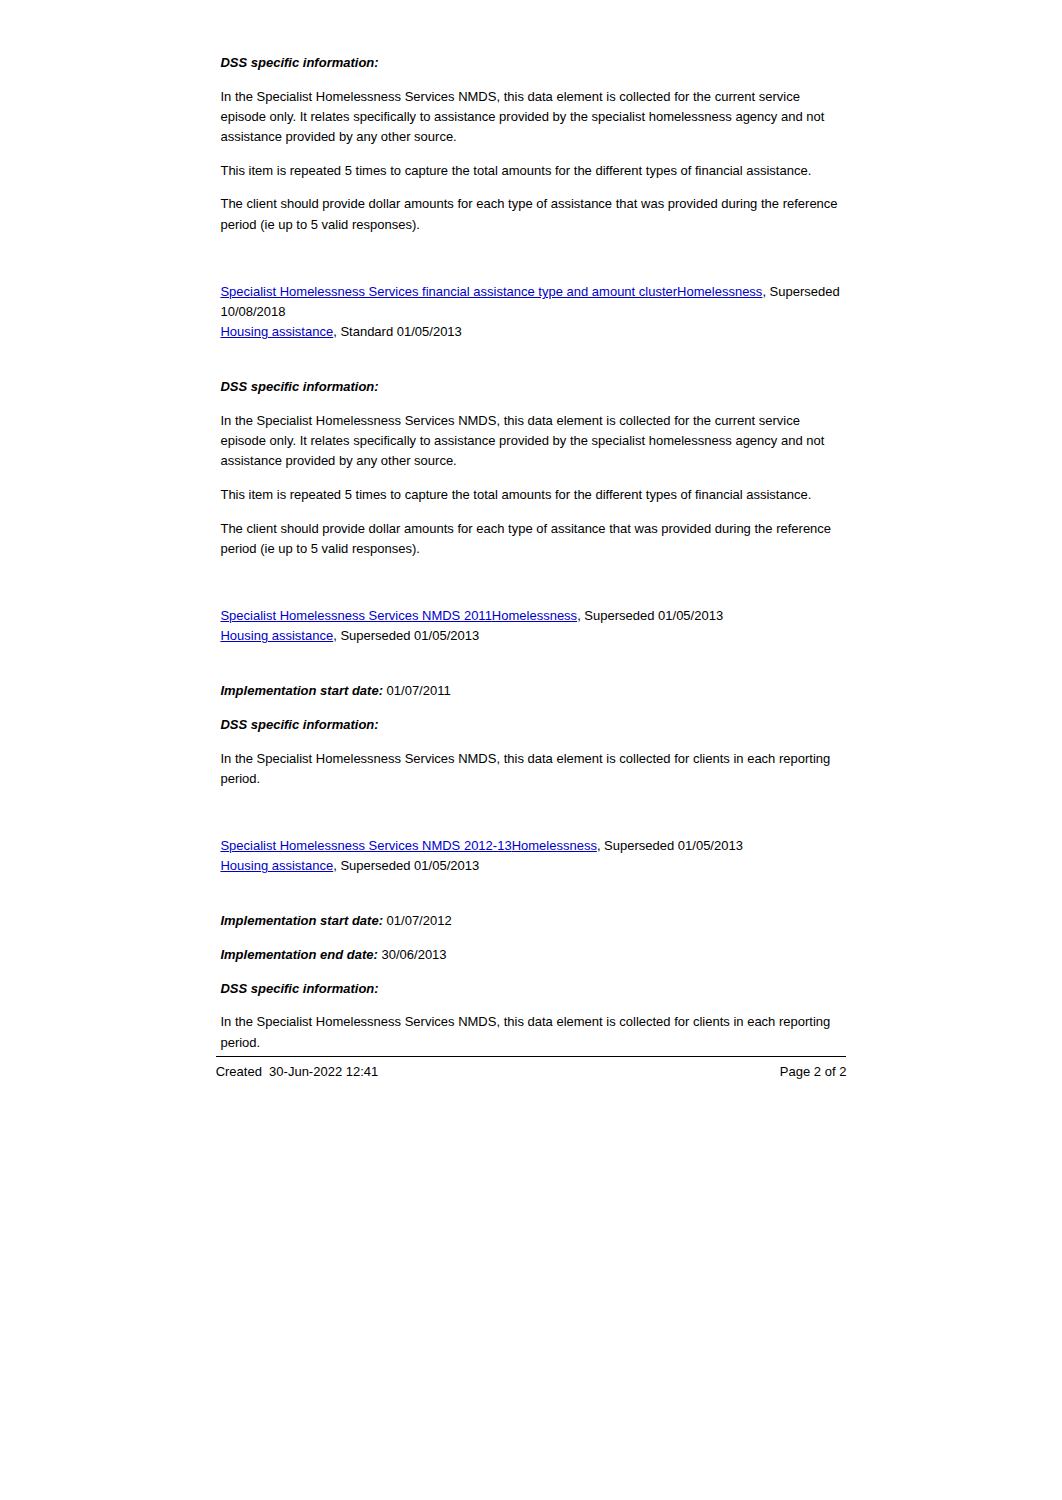DSS specific information:
In the Specialist Homelessness Services NMDS, this data element is collected for the current service episode only. It relates specifically to assistance provided by the specialist homelessness agency and not assistance provided by any other source.
This item is repeated 5 times to capture the total amounts for the different types of financial assistance.
The client should provide dollar amounts for each type of assistance that was provided during the reference period (ie up to 5 valid responses).
Specialist Homelessness Services financial assistance type and amount cluster Homelessness, Superseded 10/08/2018
Housing assistance, Standard 01/05/2013
DSS specific information:
In the Specialist Homelessness Services NMDS, this data element is collected for the current service episode only. It relates specifically to assistance provided by the specialist homelessness agency and not assistance provided by any other source.
This item is repeated 5 times to capture the total amounts for the different types of financial assistance.
The client should provide dollar amounts for each type of assitance that was provided during the reference period (ie up to 5 valid responses).
Specialist Homelessness Services NMDS 2011 Homelessness, Superseded 01/05/2013
Housing assistance, Superseded 01/05/2013
Implementation start date: 01/07/2011
DSS specific information:
In the Specialist Homelessness Services NMDS, this data element is collected for clients in each reporting period.
Specialist Homelessness Services NMDS 2012-13 Homelessness, Superseded 01/05/2013
Housing assistance, Superseded 01/05/2013
Implementation start date: 01/07/2012
Implementation end date: 30/06/2013
DSS specific information:
In the Specialist Homelessness Services NMDS, this data element is collected for clients in each reporting period.
Created 30-Jun-2022 12:41 Page 2 of 2